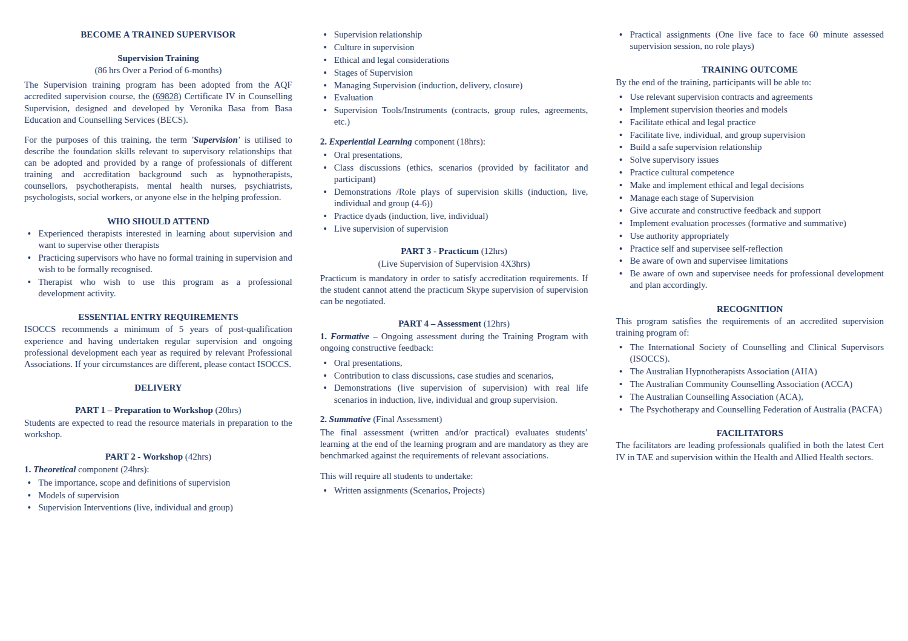BECOME A TRAINED SUPERVISOR
Supervision Training
(86 hrs Over a Period of 6-months)
The Supervision training program has been adopted from the AQF accredited supervision course, the (69828) Certificate IV in Counselling Supervision, designed and developed by Veronika Basa from Basa Education and Counselling Services (BECS).
For the purposes of this training, the term 'Supervision' is utilised to describe the foundation skills relevant to supervisory relationships that can be adopted and provided by a range of professionals of different training and accreditation background such as hypnotherapists, counsellors, psychotherapists, mental health nurses, psychiatrists, psychologists, social workers, or anyone else in the helping profession.
WHO SHOULD ATTEND
Experienced therapists interested in learning about supervision and want to supervise other therapists
Practicing supervisors who have no formal training in supervision and wish to be formally recognised.
Therapist who wish to use this program as a professional development activity.
ESSENTIAL ENTRY REQUIREMENTS
ISOCCS recommends a minimum of 5 years of post-qualification experience and having undertaken regular supervision and ongoing professional development each year as required by relevant Professional Associations. If your circumstances are different, please contact ISOCCS.
DELIVERY
PART 1 – Preparation to Workshop (20hrs)
Students are expected to read the resource materials in preparation to the workshop.
PART 2 - Workshop (42hrs)
1. Theoretical component (24hrs):
The importance, scope and definitions of supervision
Models of supervision
Supervision Interventions (live, individual and group)
Supervision relationship
Culture in supervision
Ethical and legal considerations
Stages of Supervision
Managing Supervision (induction, delivery, closure)
Evaluation
Supervision Tools/Instruments (contracts, group rules, agreements, etc.)
2. Experiential Learning component (18hrs):
Oral presentations,
Class discussions (ethics, scenarios (provided by facilitator and participant)
Demonstrations /Role plays of supervision skills (induction, live, individual and group (4-6))
Practice dyads (induction, live, individual)
Live supervision of supervision
PART 3 - Practicum (12hrs)
(Live Supervision of Supervision 4X3hrs)
Practicum is mandatory in order to satisfy accreditation requirements. If the student cannot attend the practicum Skype supervision of supervision can be negotiated.
PART 4 – Assessment (12hrs)
1. Formative – Ongoing assessment during the Training Program with ongoing constructive feedback:
Oral presentations,
Contribution to class discussions, case studies and scenarios,
Demonstrations (live supervision of supervision) with real life scenarios in induction, live, individual and group supervision.
2. Summative (Final Assessment)
The final assessment (written and/or practical) evaluates students’ learning at the end of the learning program and are mandatory as they are benchmarked against the requirements of relevant associations.
This will require all students to undertake:
Written assignments (Scenarios, Projects)
Practical assignments (One live face to face 60 minute assessed supervision session, no role plays)
TRAINING OUTCOME
By the end of the training, participants will be able to:
Use relevant supervision contracts and agreements
Implement supervision theories and models
Facilitate ethical and legal practice
Facilitate live, individual, and group supervision
Build a safe supervision relationship
Solve supervisory issues
Practice cultural competence
Make and implement ethical and legal decisions
Manage each stage of Supervision
Give accurate and constructive feedback and support
Implement evaluation processes (formative and summative)
Use authority appropriately
Practice self and supervisee self-reflection
Be aware of own and supervisee limitations
Be aware of own and supervisee needs for professional development and plan accordingly.
RECOGNITION
This program satisfies the requirements of an accredited supervision training program of:
The International Society of Counselling and Clinical Supervisors (ISOCCS).
The Australian Hypnotherapists Association (AHA)
The Australian Community Counselling Association (ACCA)
The Australian Counselling Association (ACA),
The Psychotherapy and Counselling Federation of Australia (PACFA)
FACILITATORS
The facilitators are leading professionals qualified in both the latest Cert IV in TAE and supervision within the Health and Allied Health sectors.